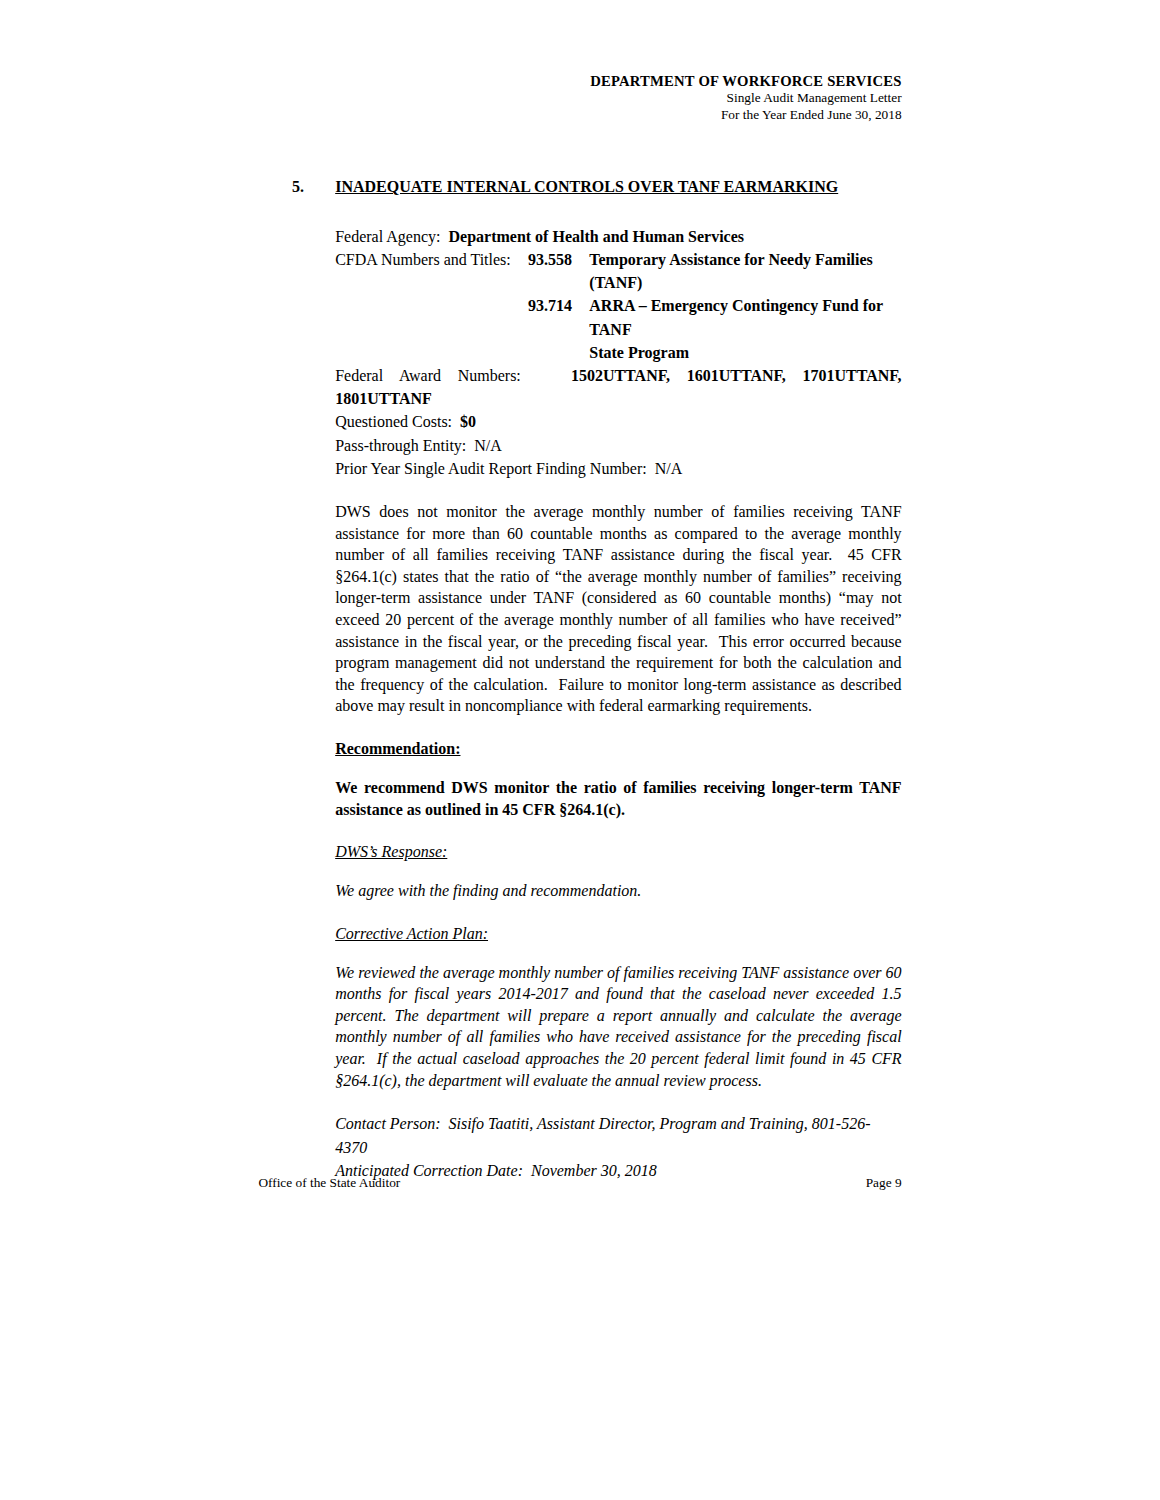DEPARTMENT OF WORKFORCE SERVICES
Single Audit Management Letter
For the Year Ended June 30, 2018
5. INADEQUATE INTERNAL CONTROLS OVER TANF EARMARKING
Federal Agency: Department of Health and Human Services
| CFDA Numbers and Titles: | 93.558 | Temporary Assistance for Needy Families (TANF) |
| | 93.714 | ARRA – Emergency Contingency Fund for TANF State Program |
Federal Award Numbers: 1502UTTANF, 1601UTTANF, 1701UTTANF, 1801UTTANF
Questioned Costs: $0
Pass-through Entity: N/A
Prior Year Single Audit Report Finding Number: N/A
DWS does not monitor the average monthly number of families receiving TANF assistance for more than 60 countable months as compared to the average monthly number of all families receiving TANF assistance during the fiscal year. 45 CFR §264.1(c) states that the ratio of “the average monthly number of families” receiving longer-term assistance under TANF (considered as 60 countable months) “may not exceed 20 percent of the average monthly number of all families who have received” assistance in the fiscal year, or the preceding fiscal year. This error occurred because program management did not understand the requirement for both the calculation and the frequency of the calculation. Failure to monitor long-term assistance as described above may result in noncompliance with federal earmarking requirements.
Recommendation:
We recommend DWS monitor the ratio of families receiving longer-term TANF assistance as outlined in 45 CFR §264.1(c).
DWS’s Response:
We agree with the finding and recommendation.
Corrective Action Plan:
We reviewed the average monthly number of families receiving TANF assistance over 60 months for fiscal years 2014-2017 and found that the caseload never exceeded 1.5 percent. The department will prepare a report annually and calculate the average monthly number of all families who have received assistance for the preceding fiscal year. If the actual caseload approaches the 20 percent federal limit found in 45 CFR §264.1(c), the department will evaluate the annual review process.
Contact Person: Sisifo Taatiti, Assistant Director, Program and Training, 801-526-4370
Anticipated Correction Date: November 30, 2018
Office of the State Auditor Page 9